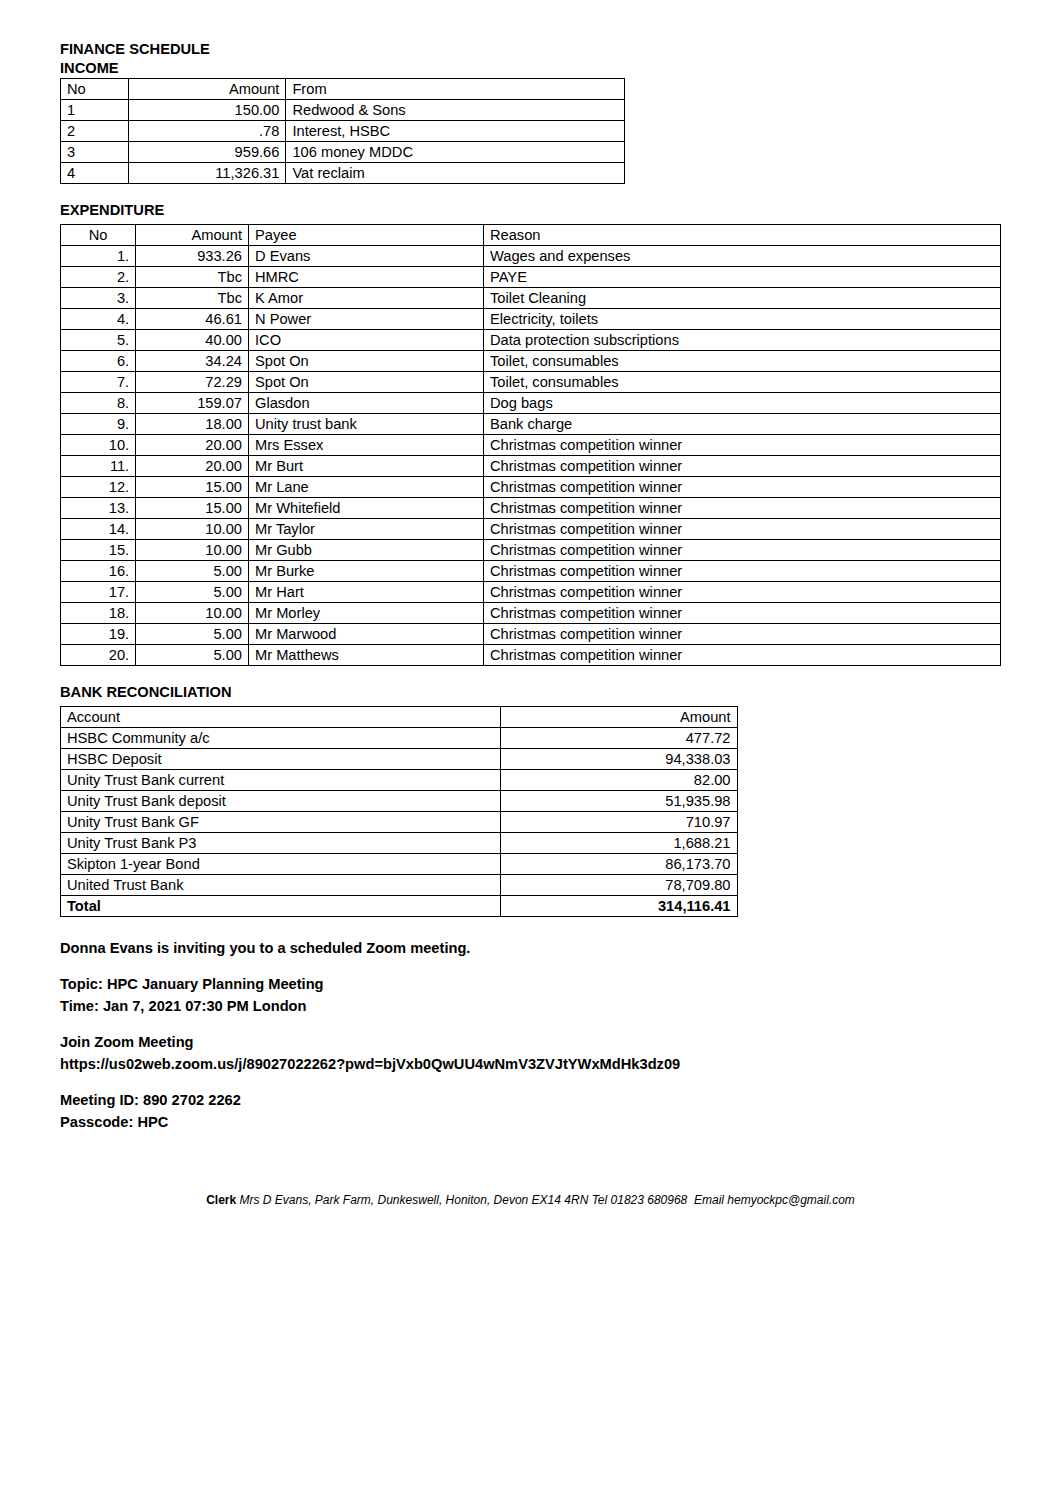FINANCE SCHEDULE
INCOME
| No | Amount | From |
| 1 | 150.00 | Redwood & Sons |
| 2 | .78 | Interest, HSBC |
| 3 | 959.66 | 106 money MDDC |
| 4 | 11,326.31 | Vat reclaim |
EXPENDITURE
| No | Amount | Payee | Reason |
| --- | --- | --- | --- |
| 1. | 933.26 | D Evans | Wages and expenses |
| 2. | Tbc | HMRC | PAYE |
| 3. | Tbc | K Amor | Toilet Cleaning |
| 4. | 46.61 | N Power | Electricity, toilets |
| 5. | 40.00 | ICO | Data protection subscriptions |
| 6. | 34.24 | Spot On | Toilet, consumables |
| 7. | 72.29 | Spot On | Toilet, consumables |
| 8. | 159.07 | Glasdon | Dog bags |
| 9. | 18.00 | Unity trust bank | Bank charge |
| 10. | 20.00 | Mrs Essex | Christmas competition winner |
| 11. | 20.00 | Mr Burt | Christmas competition winner |
| 12. | 15.00 | Mr Lane | Christmas competition winner |
| 13. | 15.00 | Mr Whitefield | Christmas competition winner |
| 14. | 10.00 | Mr Taylor | Christmas competition winner |
| 15. | 10.00 | Mr Gubb | Christmas competition winner |
| 16. | 5.00 | Mr Burke | Christmas competition winner |
| 17. | 5.00 | Mr Hart | Christmas competition winner |
| 18. | 10.00 | Mr Morley | Christmas competition winner |
| 19. | 5.00 | Mr Marwood | Christmas competition winner |
| 20. | 5.00 | Mr Matthews | Christmas competition winner |
BANK RECONCILIATION
| Account | Amount |
| HSBC Community a/c | 477.72 |
| HSBC Deposit | 94,338.03 |
| Unity Trust Bank current | 82.00 |
| Unity Trust Bank deposit | 51,935.98 |
| Unity Trust Bank GF | 710.97 |
| Unity Trust Bank P3 | 1,688.21 |
| Skipton 1-year Bond | 86,173.70 |
| United Trust Bank | 78,709.80 |
| Total | 314,116.41 |
Donna Evans is inviting you to a scheduled Zoom meeting.
Topic: HPC January Planning Meeting
Time: Jan 7, 2021 07:30 PM London
Join Zoom Meeting
https://us02web.zoom.us/j/89027022262?pwd=bjVxb0QwUU4wNmV3ZVJtYWxMdHk3dz09
Meeting ID: 890 2702 2262
Passcode: HPC
Clerk Mrs D Evans, Park Farm, Dunkeswell, Honiton, Devon EX14 4RN Tel 01823 680968 Email hemyockpc@gmail.com